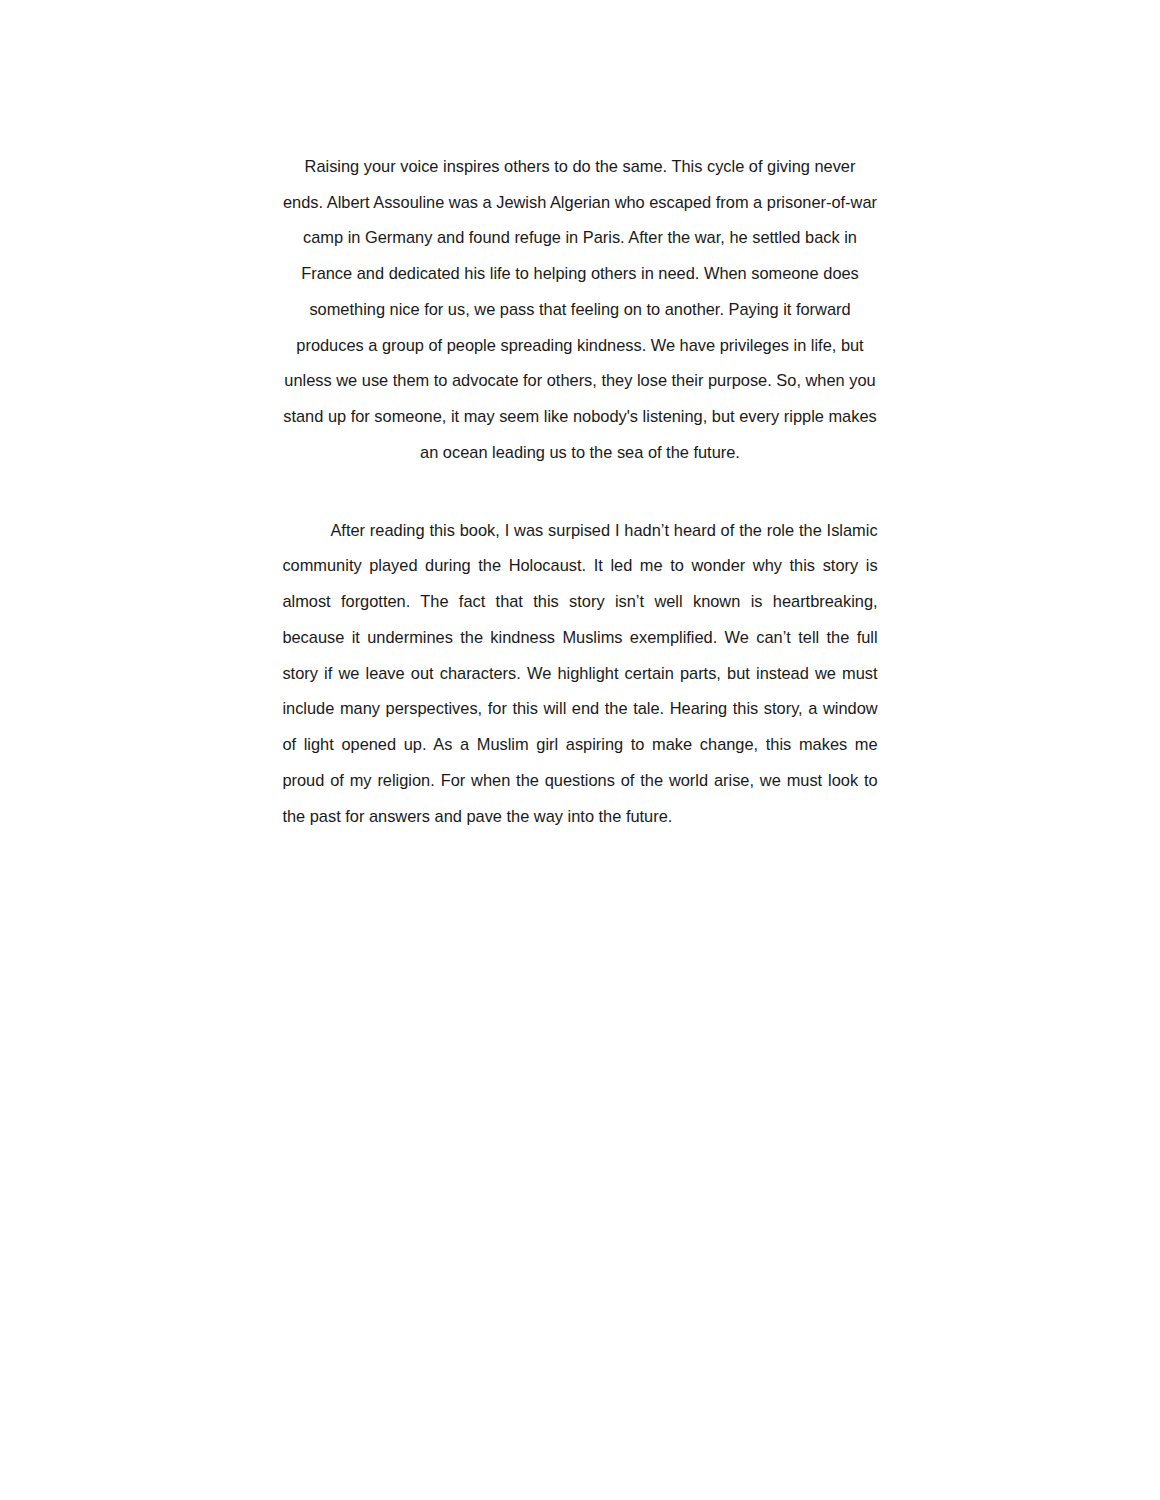Raising your voice inspires others to do the same. This cycle of giving never ends. Albert Assouline was a Jewish Algerian who escaped from a prisoner-of-war camp in Germany and found refuge in Paris. After the war, he settled back in France and dedicated his life to helping others in need. When someone does something nice for us, we pass that feeling on to another. Paying it forward produces a group of people spreading kindness. We have privileges in life, but unless we use them to advocate for others, they lose their purpose. So, when you stand up for someone, it may seem like nobody's listening, but every ripple makes an ocean leading us to the sea of the future.
After reading this book, I was surpised I hadn’t heard of the role the Islamic community played during the Holocaust. It led me to wonder why this story is almost forgotten. The fact that this story isn’t well known is heartbreaking, because it undermines the kindness Muslims exemplified. We can’t tell the full story if we leave out characters. We highlight certain parts, but instead we must include many perspectives, for this will end the tale. Hearing this story, a window of light opened up. As a Muslim girl aspiring to make change, this makes me proud of my religion. For when the questions of the world arise, we must look to the past for answers and pave the way into the future.